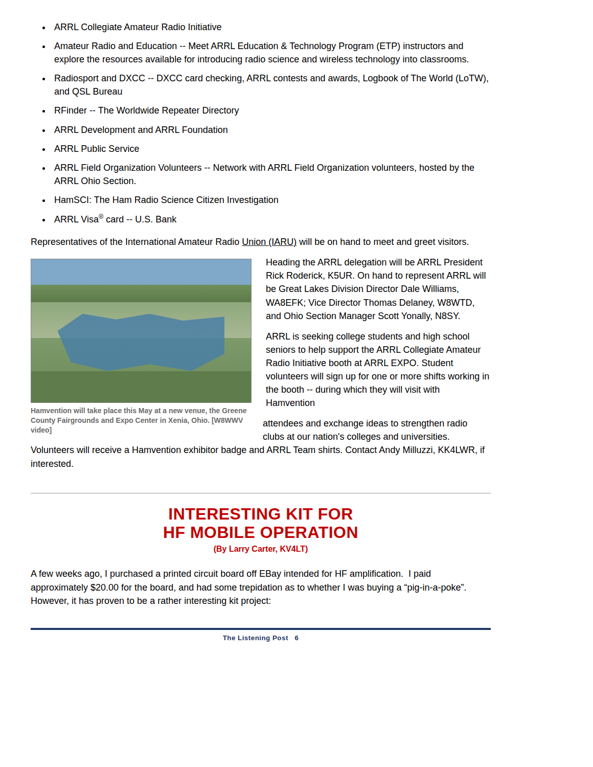ARRL Collegiate Amateur Radio Initiative
Amateur Radio and Education -- Meet ARRL Education & Technology Program (ETP) instructors and explore the resources available for introducing radio science and wireless technology into classrooms.
Radiosport and DXCC -- DXCC card checking, ARRL contests and awards, Logbook of The World (LoTW), and QSL Bureau
RFinder -- The Worldwide Repeater Directory
ARRL Development and ARRL Foundation
ARRL Public Service
ARRL Field Organization Volunteers -- Network with ARRL Field Organization volunteers, hosted by the ARRL Ohio Section.
HamSCI: The Ham Radio Science Citizen Investigation
ARRL Visa® card -- U.S. Bank
Representatives of the International Amateur Radio Union (IARU) will be on hand to meet and greet visitors.
Hamvention will take place this May at a new venue, the Greene County Fairgrounds and Expo Center in Xenia, Ohio. [W8WWV video]
Heading the ARRL delegation will be ARRL President Rick Roderick, K5UR. On hand to represent ARRL will be Great Lakes Division Director Dale Williams, WA8EFK; Vice Director Thomas Delaney, W8WTD, and Ohio Section Manager Scott Yonally, N8SY.
ARRL is seeking college students and high school seniors to help support the ARRL Collegiate Amateur Radio Initiative booth at ARRL EXPO. Student volunteers will sign up for one or more shifts working in the booth -- during which they will visit with Hamvention
attendees and exchange ideas to strengthen radio clubs at our nation's colleges and universities. Volunteers will receive a Hamvention exhibitor badge and ARRL Team shirts. Contact Andy Milluzzi, KK4LWR, if interested.
INTERESTING KIT FOR
HF MOBILE OPERATION
(By Larry Carter, KV4LT)
A few weeks ago, I purchased a printed circuit board off EBay intended for HF amplification. I paid approximately $20.00 for the board, and had some trepidation as to whether I was buying a “pig-in-a-poke”. However, it has proven to be a rather interesting kit project:
The Listening Post 6